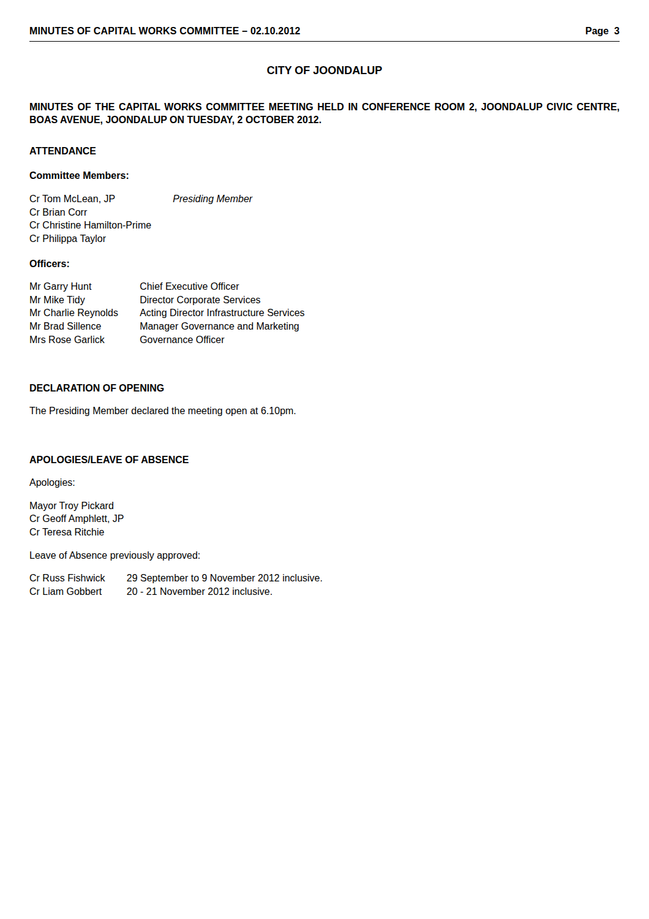MINUTES OF CAPITAL WORKS COMMITTEE – 02.10.2012 Page 3
CITY OF JOONDALUP
MINUTES OF THE CAPITAL WORKS COMMITTEE MEETING HELD IN CONFERENCE ROOM 2, JOONDALUP CIVIC CENTRE, BOAS AVENUE, JOONDALUP ON TUESDAY, 2 OCTOBER 2012.
ATTENDANCE
Committee Members:
| Cr Tom McLean, JP | Presiding Member |
| Cr Brian Corr | |
| Cr Christine Hamilton-Prime | |
| Cr Philippa Taylor | |
Officers:
| Mr Garry Hunt | Chief Executive Officer |
| Mr Mike Tidy | Director Corporate Services |
| Mr Charlie Reynolds | Acting Director Infrastructure Services |
| Mr Brad Sillence | Manager Governance and Marketing |
| Mrs Rose Garlick | Governance Officer |
DECLARATION OF OPENING
The Presiding Member declared the meeting open at 6.10pm.
APOLOGIES/LEAVE OF ABSENCE
Apologies:
Mayor Troy Pickard
Cr Geoff Amphlett, JP
Cr Teresa Ritchie
Leave of Absence previously approved:
| Cr Russ Fishwick | 29 September to 9 November 2012 inclusive. |
| Cr Liam Gobbert | 20 - 21 November 2012 inclusive. |